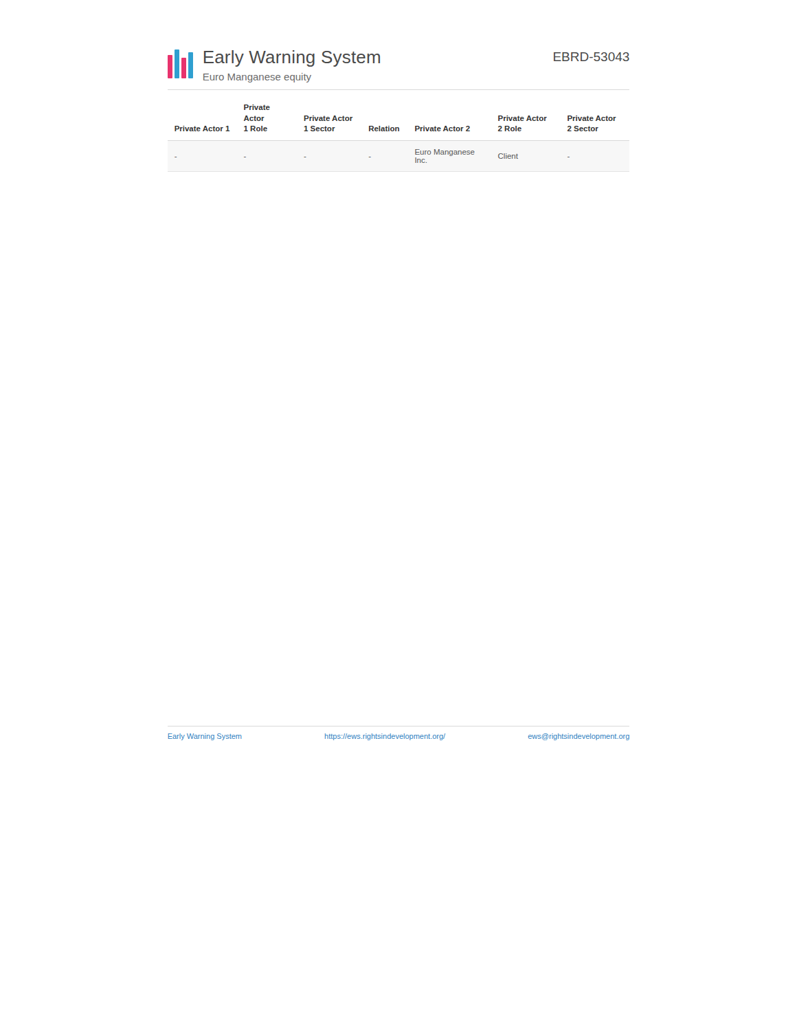Early Warning System
Euro Manganese equity
EBRD-53043
| Private Actor 1 | Private Actor 1 Role | Private Actor 1 Sector | Relation | Private Actor 2 | Private Actor 2 Role | Private Actor 2 Sector |
| --- | --- | --- | --- | --- | --- | --- |
| - | - | - | - | Euro Manganese Inc. | Client | - |
Early Warning System
https://ews.rightsindevelopment.org/
ews@rightsindevelopment.org